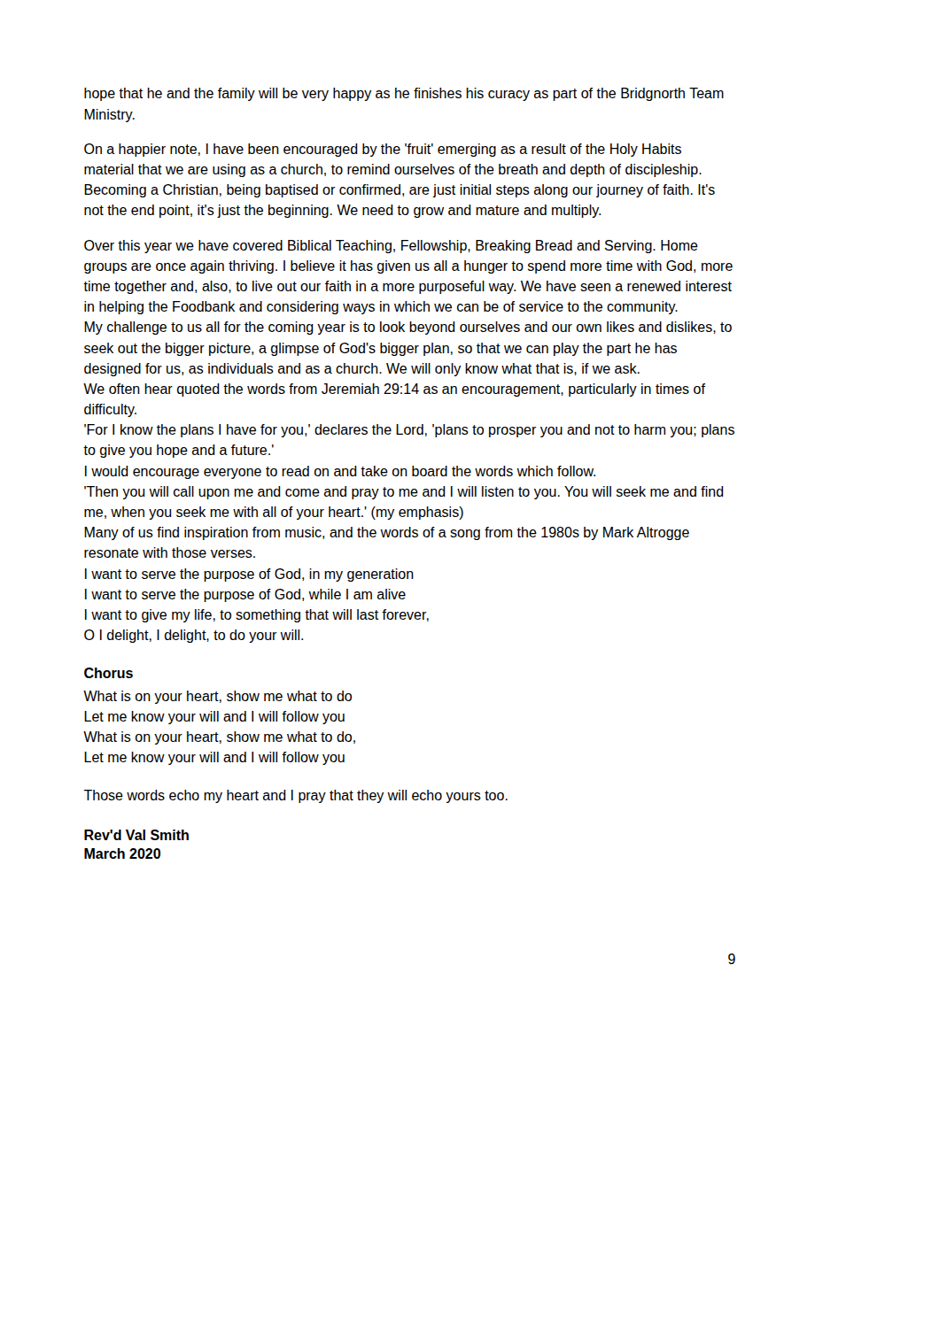hope that he and the family will be very happy as he finishes his curacy as part of the Bridgnorth Team Ministry.
On a happier note, I have been encouraged by the 'fruit' emerging as a result of the Holy Habits material that we are using as a church, to remind ourselves of the breath and depth of discipleship. Becoming a Christian, being baptised or confirmed, are just initial steps along our journey of faith. It's not the end point, it's just the beginning. We need to grow and mature and multiply.
Over this year we have covered Biblical Teaching, Fellowship, Breaking Bread and Serving. Home groups are once again thriving. I believe it has given us all a hunger to spend more time with God, more time together and, also, to live out our faith in a more purposeful way. We have seen a renewed interest in helping the Foodbank and considering ways in which we can be of service to the community.
My challenge to us all for the coming year is to look beyond ourselves and our own likes and dislikes, to seek out the bigger picture, a glimpse of God's bigger plan, so that we can play the part he has designed for us, as individuals and as a church. We will only know what that is, if we ask.
We often hear quoted the words from Jeremiah 29:14 as an encouragement, particularly in times of difficulty.
'For I know the plans I have for you,' declares the Lord, 'plans to prosper you and not to harm you; plans to give you hope and a future.'
I would encourage everyone to read on and take on board the words which follow.
'Then you will call upon me and come and pray to me and I will listen to you. You will seek me and find me, when you seek me with all of your heart.' (my emphasis)
Many of us find inspiration from music, and the words of a song from the 1980s by Mark Altrogge resonate with those verses.
I want to serve the purpose of God, in my generation
I want to serve the purpose of God, while I am alive
I want to give my life, to something that will last forever,
O I delight, I delight, to do your will.
Chorus
What is on your heart, show me what to do
Let me know your will and I will follow you
What is on your heart, show me what to do,
Let me know your will and I will follow you
Those words echo my heart and I pray that they will echo yours too.
Rev'd Val Smith
March 2020
9